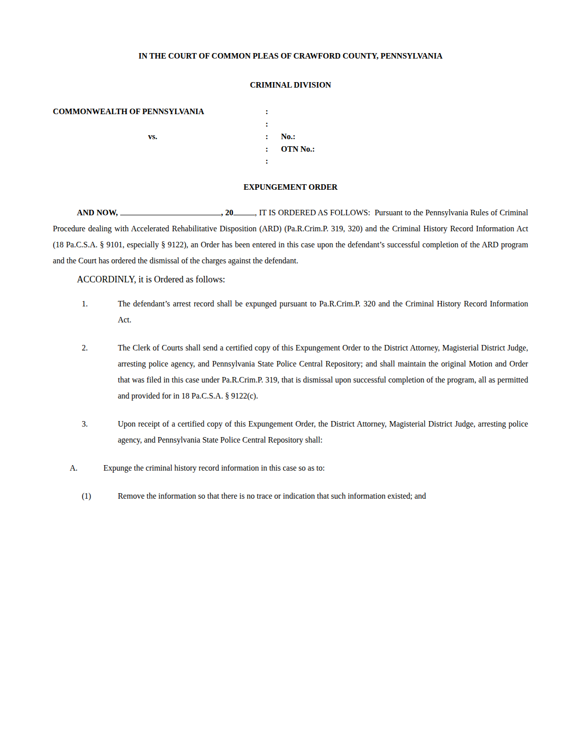IN THE COURT OF COMMON PLEAS OF CRAWFORD COUNTY, PENNSYLVANIA
CRIMINAL DIVISION
| COMMONWEALTH OF PENNSYLVANIA | : | |
| | : | |
| vs. | : | No.: |
| | : | OTN No.: |
| | : | |
EXPUNGEMENT ORDER
AND NOW, , 20 , IT IS ORDERED AS FOLLOWS: Pursuant to the Pennsylvania Rules of Criminal Procedure dealing with Accelerated Rehabilitative Disposition (ARD) (Pa.R.Crim.P. 319, 320) and the Criminal History Record Information Act (18 Pa.C.S.A. § 9101, especially § 9122), an Order has been entered in this case upon the defendant’s successful completion of the ARD program and the Court has ordered the dismissal of the charges against the defendant.
ACCORDINLY, it is Ordered as follows:
1. The defendant’s arrest record shall be expunged pursuant to Pa.R.Crim.P. 320 and the Criminal History Record Information Act.
2. The Clerk of Courts shall send a certified copy of this Expungement Order to the District Attorney, Magisterial District Judge, arresting police agency, and Pennsylvania State Police Central Repository; and shall maintain the original Motion and Order that was filed in this case under Pa.R.Crim.P. 319, that is dismissal upon successful completion of the program, all as permitted and provided for in 18 Pa.C.S.A. § 9122(c).
3. Upon receipt of a certified copy of this Expungement Order, the District Attorney, Magisterial District Judge, arresting police agency, and Pennsylvania State Police Central Repository shall:
A. Expunge the criminal history record information in this case so as to:
(1) Remove the information so that there is no trace or indication that such information existed; and